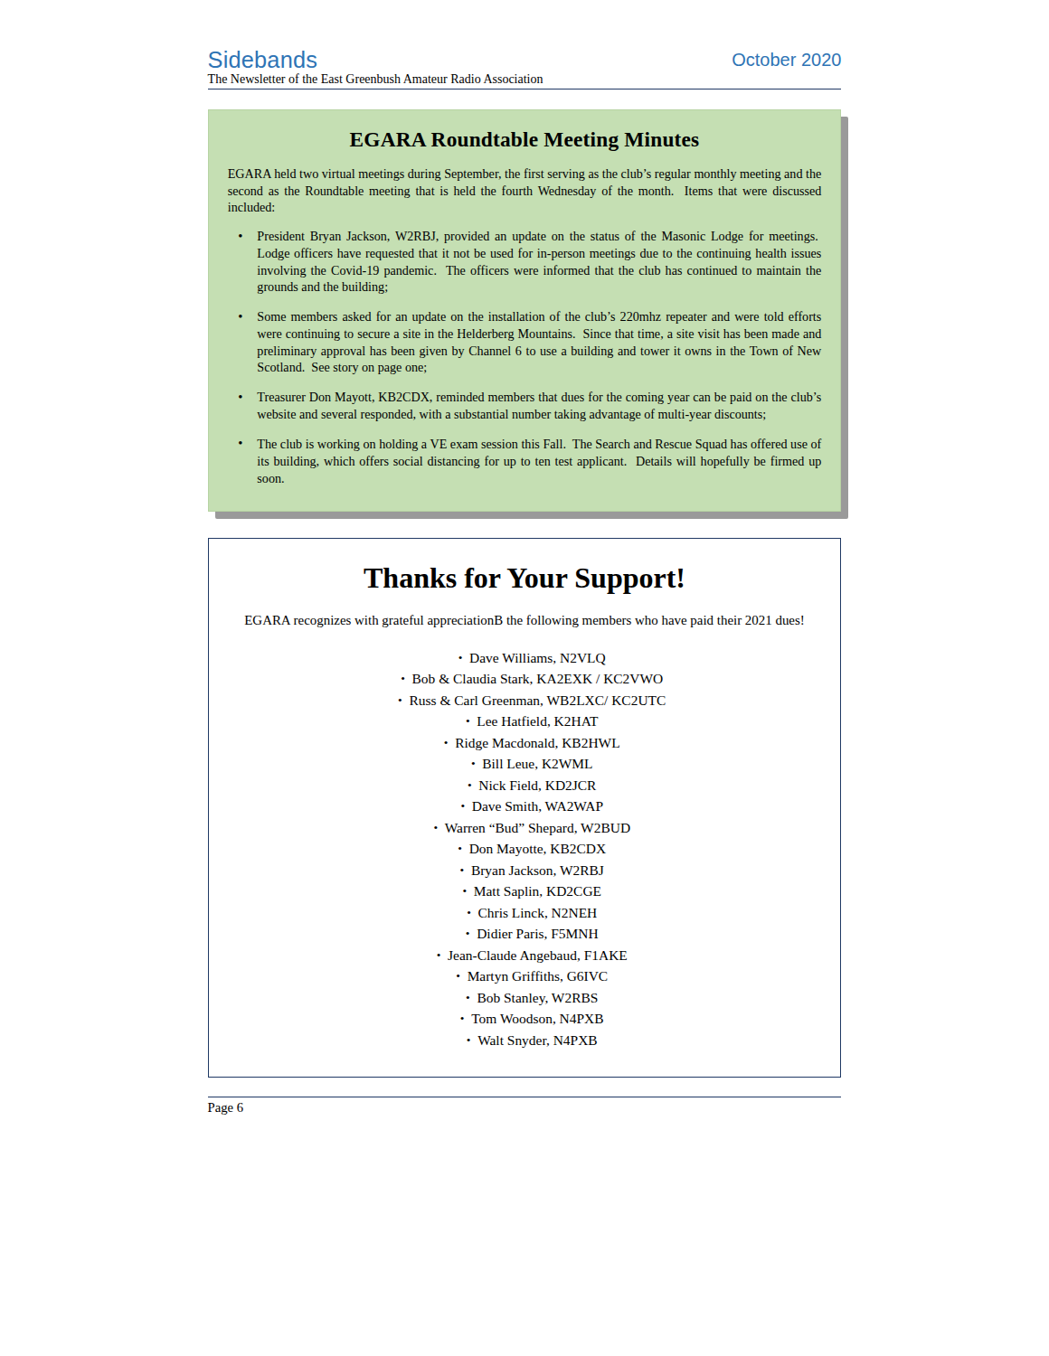Sidebands
The Newsletter of the East Greenbush Amateur Radio Association
October 2020
EGARA Roundtable Meeting Minutes
EGARA held two virtual meetings during September, the first serving as the club’s regular monthly meeting and the second as the Roundtable meeting that is held the fourth Wednesday of the month. Items that were discussed included:
President Bryan Jackson, W2RBJ, provided an update on the status of the Masonic Lodge for meetings. Lodge officers have requested that it not be used for in-person meetings due to the continuing health issues involving the Covid-19 pandemic. The officers were informed that the club has continued to maintain the grounds and the building;
Some members asked for an update on the installation of the club’s 220mhz repeater and were told efforts were continuing to secure a site in the Helderberg Mountains. Since that time, a site visit has been made and preliminary approval has been given by Channel 6 to use a building and tower it owns in the Town of New Scotland. See story on page one;
Treasurer Don Mayott, KB2CDX, reminded members that dues for the coming year can be paid on the club’s website and several responded, with a substantial number taking advantage of multi-year discounts;
The club is working on holding a VE exam session this Fall. The Search and Rescue Squad has offered use of its building, which offers social distancing for up to ten test applicant. Details will hopefully be firmed up soon.
Thanks for Your Support!
EGARA recognizes with grateful appreciationB the following members who have paid their 2021 dues!
•Dave Williams, N2VLQ
•Bob & Claudia Stark, KA2EXK / KC2VWO
•Russ & Carl Greenman, WB2LXC/ KC2UTC
•Lee Hatfield, K2HAT
•Ridge Macdonald, KB2HWL
•Bill Leue, K2WML
•Nick Field, KD2JCR
•Dave Smith, WA2WAP
•Warren “Bud” Shepard, W2BUD
•Don Mayotte, KB2CDX
•Bryan Jackson, W2RBJ
•Matt Saplin, KD2CGE
•Chris Linck, N2NEH
•Didier Paris, F5MNH
•Jean-Claude Angebaud, F1AKE
•Martyn Griffiths, G6IVC
•Bob Stanley, W2RBS
•Tom Woodson, N4PXB
•Walt Snyder, N4PXB
Page 6